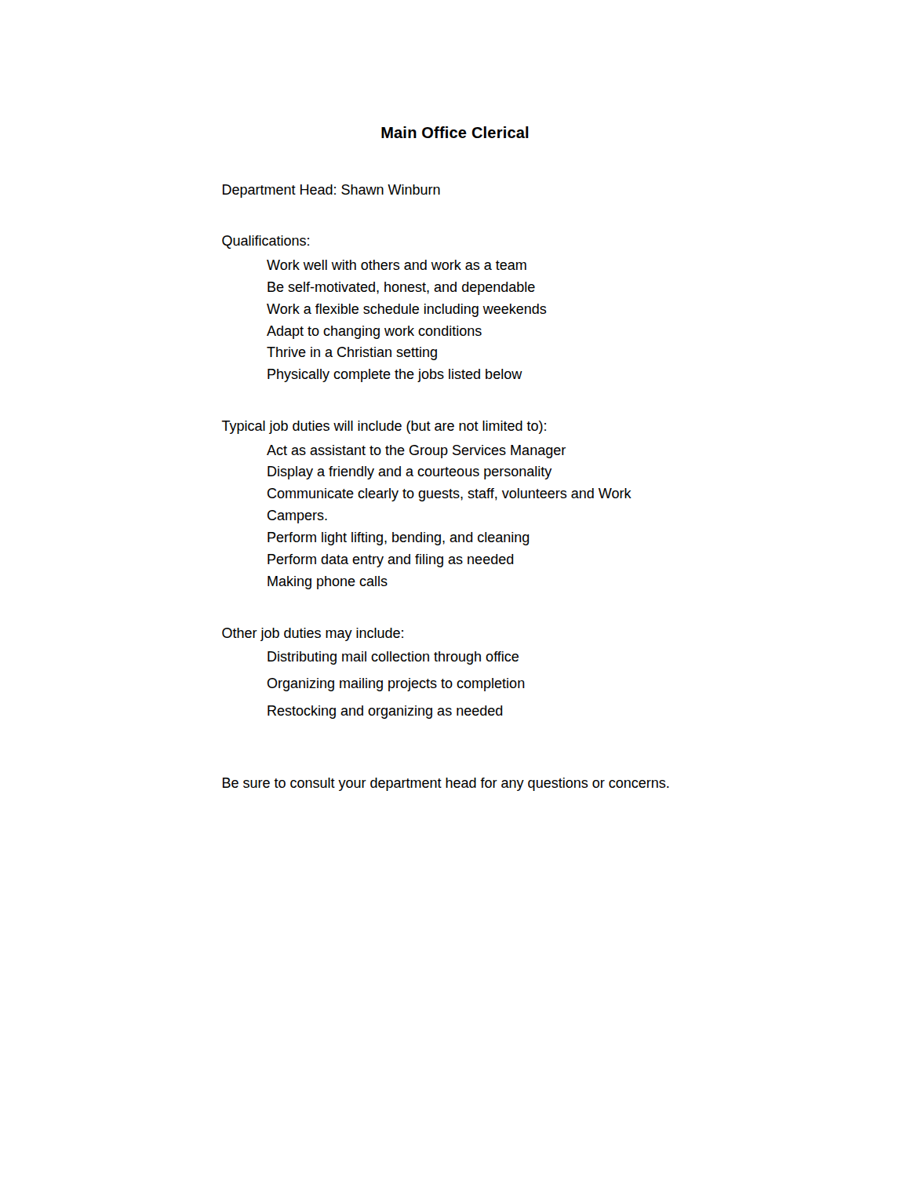Main Office Clerical
Department Head: Shawn Winburn
Qualifications:
Work well with others and work as a team
Be self-motivated, honest, and dependable
Work a flexible schedule including weekends
Adapt to changing work conditions
Thrive in a Christian setting
Physically complete the jobs listed below
Typical job duties will include (but are not limited to):
Act as assistant to the Group Services Manager
Display a friendly and a courteous personality
Communicate clearly to guests, staff, volunteers and Work Campers.
Perform light lifting, bending, and cleaning
Perform data entry and filing as needed
Making phone calls
Other job duties may include:
Distributing mail collection through office
Organizing mailing projects to completion
Restocking and organizing as needed
Be sure to consult your department head for any questions or concerns.